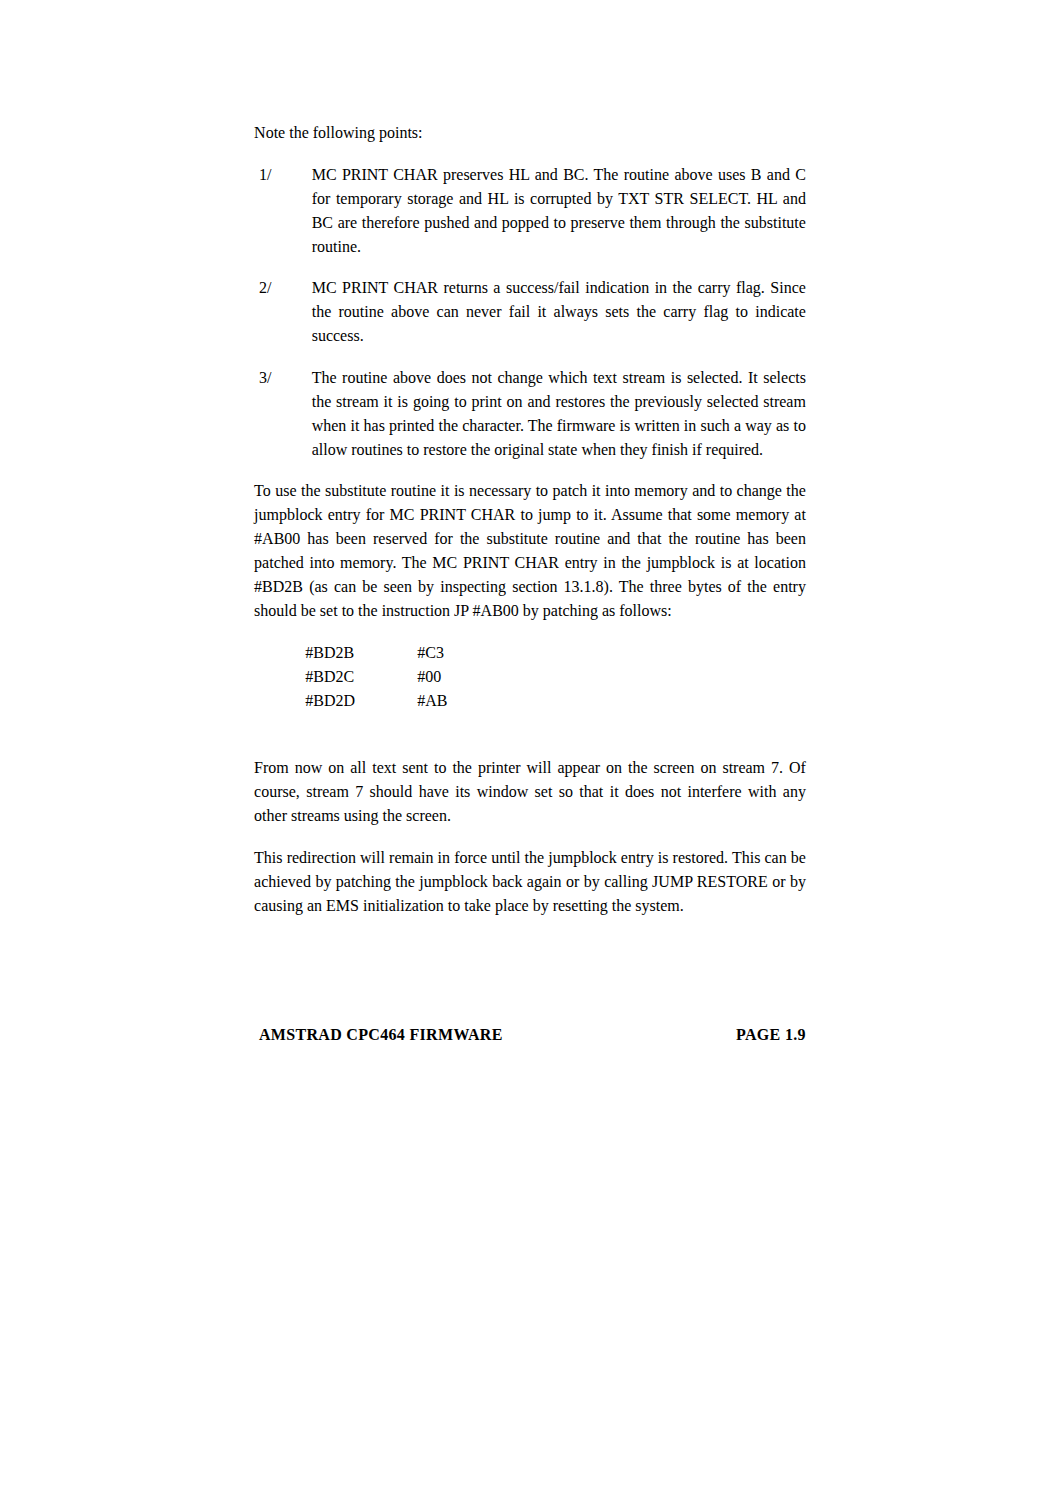Note the following points:
1/
MC PRINT CHAR preserves HL and BC. The routine above uses B and C for temporary storage and HL is corrupted by TXT STR SELECT. HL and BC are therefore pushed and popped to preserve them through the substitute routine.
2/
MC PRINT CHAR returns a success/fail indication in the carry flag. Since the routine above can never fail it always sets the carry flag to indicate success.
3/
The routine above does not change which text stream is selected. It selects the stream it is going to print on and restores the previously selected stream when it has printed the character. The firmware is written in such a way as to allow routines to restore the original state when they finish if required.
To use the substitute routine it is necessary to patch it into memory and to change the jumpblock entry for MC PRINT CHAR to jump to it. Assume that some memory at #AB00 has been reserved for the substitute routine and that the routine has been patched into memory. The MC PRINT CHAR entry in the jumpblock is at location #BD2B (as can be seen by inspecting section 13.1.8). The three bytes of the entry should be set to the instruction JP #AB00 by patching as follows:
| #BD2B | #C3 |
| #BD2C | #00 |
| #BD2D | #AB |
From now on all text sent to the printer will appear on the screen on stream 7. Of course, stream 7 should have its window set so that it does not interfere with any other streams using the screen.
This redirection will remain in force until the jumpblock entry is restored. This can be achieved by patching the jumpblock back again or by calling JUMP RESTORE or by causing an EMS initialization to take place by resetting the system.
AMSTRAD CPC464 FIRMWARE
PAGE 1.9